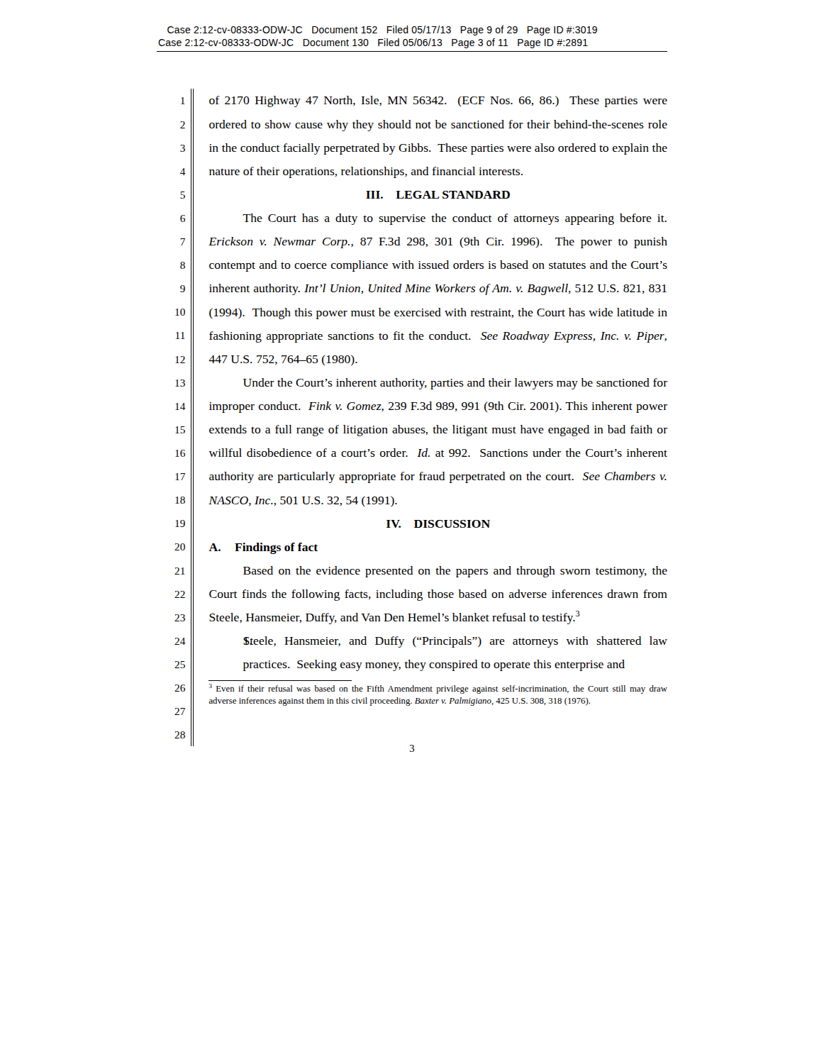Case 2:12-cv-08333-ODW-JC Document 152 Filed 05/17/13 Page 9 of 29 Page ID #:3019
Case 2:12-cv-08333-ODW-JC Document 130 Filed 05/06/13 Page 3 of 11 Page ID #:2891
1
2
3
4
5
6
7
8
9
10
11
12
13
14
15
16
17
18
19
20
21
22
23
24
25
26
27
28
of 2170 Highway 47 North, Isle, MN 56342. (ECF Nos. 66, 86.) These parties were ordered to show cause why they should not be sanctioned for their behind-the-scenes role in the conduct facially perpetrated by Gibbs. These parties were also ordered to explain the nature of their operations, relationships, and financial interests.
III. LEGAL STANDARD
The Court has a duty to supervise the conduct of attorneys appearing before it. Erickson v. Newmar Corp., 87 F.3d 298, 301 (9th Cir. 1996). The power to punish contempt and to coerce compliance with issued orders is based on statutes and the Court’s inherent authority. Int’l Union, United Mine Workers of Am. v. Bagwell, 512 U.S. 821, 831 (1994). Though this power must be exercised with restraint, the Court has wide latitude in fashioning appropriate sanctions to fit the conduct. See Roadway Express, Inc. v. Piper, 447 U.S. 752, 764–65 (1980).
Under the Court’s inherent authority, parties and their lawyers may be sanctioned for improper conduct. Fink v. Gomez, 239 F.3d 989, 991 (9th Cir. 2001). This inherent power extends to a full range of litigation abuses, the litigant must have engaged in bad faith or willful disobedience of a court’s order. Id. at 992. Sanctions under the Court’s inherent authority are particularly appropriate for fraud perpetrated on the court. See Chambers v. NASCO, Inc., 501 U.S. 32, 54 (1991).
IV. DISCUSSION
A. Findings of fact
Based on the evidence presented on the papers and through sworn testimony, the Court finds the following facts, including those based on adverse inferences drawn from Steele, Hansmeier, Duffy, and Van Den Hemel’s blanket refusal to testify.3
1.
Steele, Hansmeier, and Duffy (“Principals”) are attorneys with shattered law practices. Seeking easy money, they conspired to operate this enterprise and
3 Even if their refusal was based on the Fifth Amendment privilege against self-incrimination, the Court still may draw adverse inferences against them in this civil proceeding. Baxter v. Palmigiano, 425 U.S. 308, 318 (1976).
3